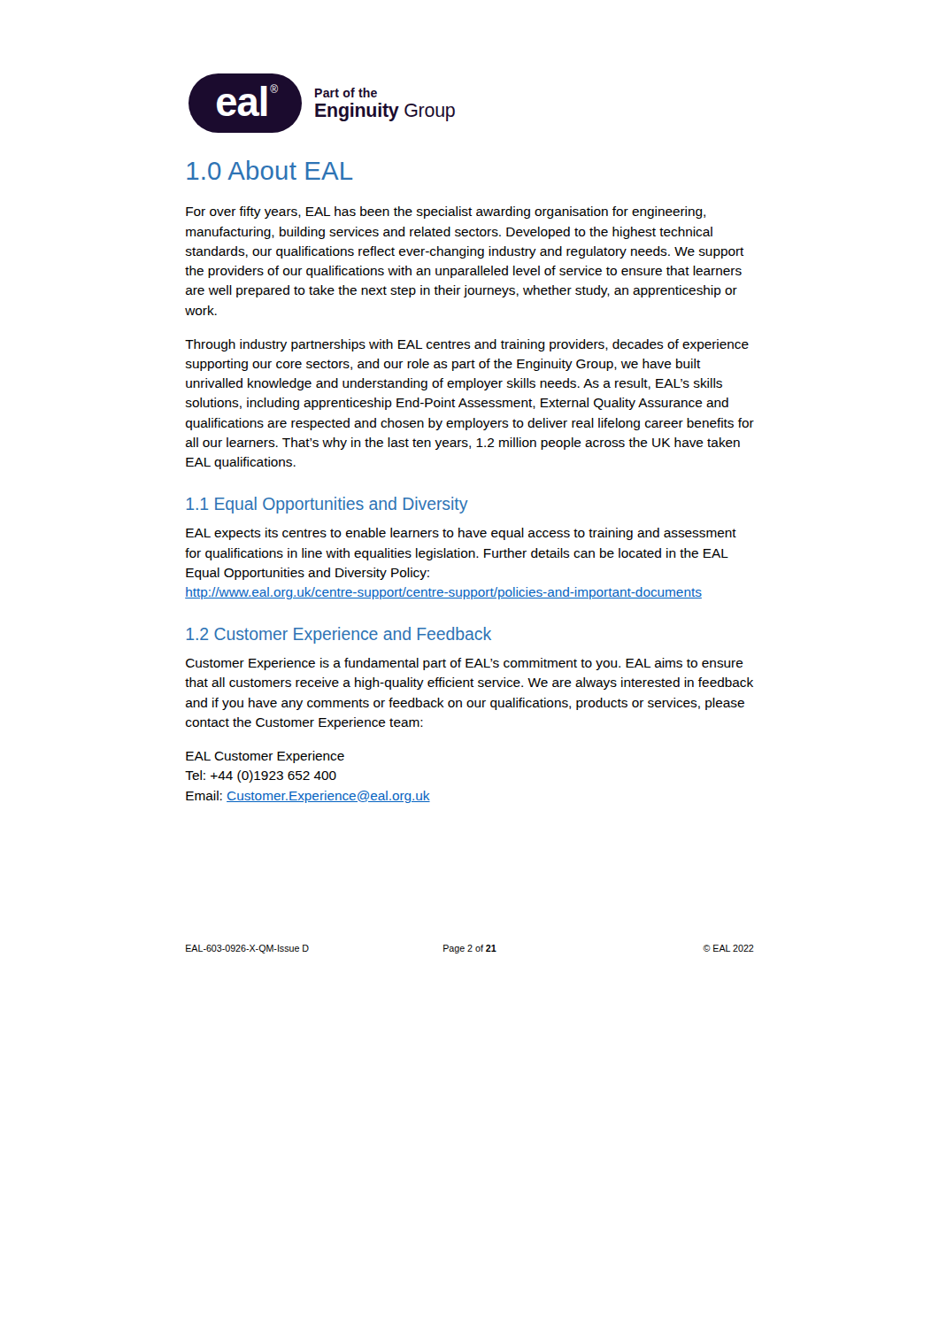eal®
Part of the
Enginuity Group
1.0 About EAL
For over fifty years, EAL has been the specialist awarding organisation for engineering, manufacturing, building services and related sectors. Developed to the highest technical standards, our qualifications reflect ever-changing industry and regulatory needs. We support the providers of our qualifications with an unparalleled level of service to ensure that learners are well prepared to take the next step in their journeys, whether study, an apprenticeship or work.
Through industry partnerships with EAL centres and training providers, decades of experience supporting our core sectors, and our role as part of the Enginuity Group, we have built unrivalled knowledge and understanding of employer skills needs. As a result, EAL’s skills solutions, including apprenticeship End-Point Assessment, External Quality Assurance and qualifications are respected and chosen by employers to deliver real lifelong career benefits for all our learners. That’s why in the last ten years, 1.2 million people across the UK have taken EAL qualifications.
1.1 Equal Opportunities and Diversity
EAL expects its centres to enable learners to have equal access to training and assessment for qualifications in line with equalities legislation. Further details can be located in the EAL Equal Opportunities and Diversity Policy:
http://www.eal.org.uk/centre-support/centre-support/policies-and-important-documents
1.2 Customer Experience and Feedback
Customer Experience is a fundamental part of EAL’s commitment to you. EAL aims to ensure that all customers receive a high-quality efficient service. We are always interested in feedback and if you have any comments or feedback on our qualifications, products or services, please contact the Customer Experience team:
EAL Customer Experience
Tel: +44 (0)1923 652 400
Email: Customer.Experience@eal.org.uk
EAL-603-0926-X-QM-Issue D
Page 2 of 21
© EAL 2022